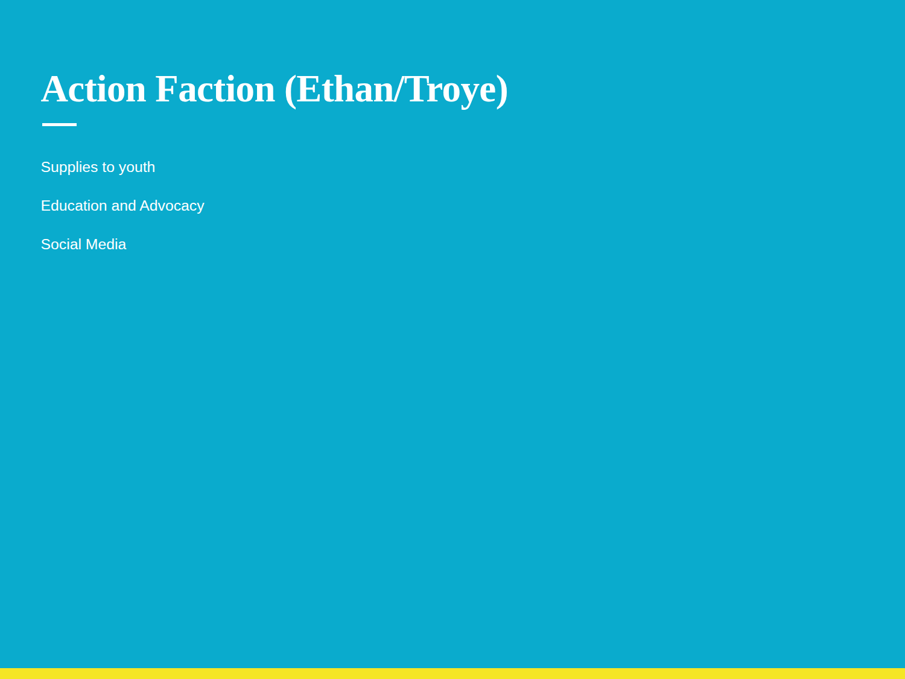Action Faction (Ethan/Troye)
Supplies to youth
Education and Advocacy
Social Media